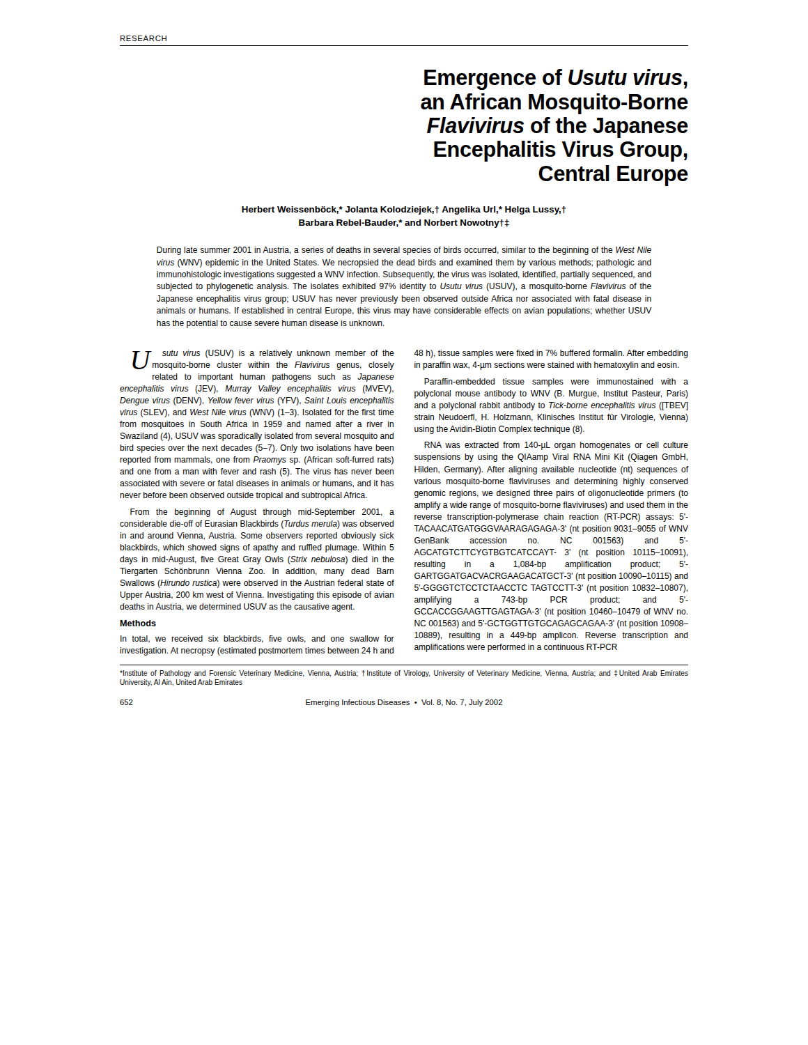RESEARCH
Emergence of Usutu virus,
an African Mosquito-Borne
Flavivirus of the Japanese
Encephalitis Virus Group,
Central Europe
Herbert Weissenböck,* Jolanta Kolodziejek,† Angelika Url,* Helga Lussy,†
Barbara Rebel-Bauder,* and Norbert Nowotny†‡
During late summer 2001 in Austria, a series of deaths in several species of birds occurred, similar to the beginning of the West Nile virus (WNV) epidemic in the United States. We necropsied the dead birds and examined them by various methods; pathologic and immunohistologic investigations suggested a WNV infection. Subsequently, the virus was isolated, identified, partially sequenced, and subjected to phylogenetic analysis. The isolates exhibited 97% identity to Usutu virus (USUV), a mosquito-borne Flavivirus of the Japanese encephalitis virus group; USUV has never previously been observed outside Africa nor associated with fatal disease in animals or humans. If established in central Europe, this virus may have considerable effects on avian populations; whether USUV has the potential to cause severe human disease is unknown.
Usutu virus (USUV) is a relatively unknown member of the mosquito-borne cluster within the Flavivirus genus, closely related to important human pathogens such as Japanese encephalitis virus (JEV), Murray Valley encephalitis virus (MVEV), Dengue virus (DENV), Yellow fever virus (YFV), Saint Louis encephalitis virus (SLEV), and West Nile virus (WNV) (1–3). Isolated for the first time from mosquitoes in South Africa in 1959 and named after a river in Swaziland (4), USUV was sporadically isolated from several mosquito and bird species over the next decades (5–7). Only two isolations have been reported from mammals, one from Praomys sp. (African soft-furred rats) and one from a man with fever and rash (5). The virus has never been associated with severe or fatal diseases in animals or humans, and it has never before been observed outside tropical and subtropical Africa.
From the beginning of August through mid-September 2001, a considerable die-off of Eurasian Blackbirds (Turdus merula) was observed in and around Vienna, Austria. Some observers reported obviously sick blackbirds, which showed signs of apathy and ruffled plumage. Within 5 days in mid-August, five Great Gray Owls (Strix nebulosa) died in the Tiergarten Schönbrunn Vienna Zoo. In addition, many dead Barn Swallows (Hirundo rustica) were observed in the Austrian federal state of Upper Austria, 200 km west of Vienna. Investigating this episode of avian deaths in Austria, we determined USUV as the causative agent.
Methods
In total, we received six blackbirds, five owls, and one swallow for investigation. At necropsy (estimated postmortem times between 24 h and 48 h), tissue samples were fixed in 7% buffered formalin. After embedding in paraffin wax, 4-µm sections were stained with hematoxylin and eosin.
Paraffin-embedded tissue samples were immunostained with a polyclonal mouse antibody to WNV (B. Murgue, Institut Pasteur, Paris) and a polyclonal rabbit antibody to Tick-borne encephalitis virus ([TBEV] strain Neudoerfl, H. Holzmann, Klinisches Institut für Virologie, Vienna) using the Avidin-Biotin Complex technique (8).
RNA was extracted from 140-µL organ homogenates or cell culture suspensions by using the QIAamp Viral RNA Mini Kit (Qiagen GmbH, Hilden, Germany). After aligning available nucleotide (nt) sequences of various mosquito-borne flaviviruses and determining highly conserved genomic regions, we designed three pairs of oligonucleotide primers (to amplify a wide range of mosquito-borne flaviviruses) and used them in the reverse transcription-polymerase chain reaction (RT-PCR) assays: 5'-TACAACATGATGGGVAARAGAGAGA-3' (nt position 9031–9055 of WNV GenBank accession no. NC 001563) and 5'-AGCATGTCTTCYGTBGTCATCCAYT- 3' (nt position 10115–10091), resulting in a 1,084-bp amplification product; 5'-GARTGGATGACVACRGAAGACATGCT-3' (nt position 10090–10115) and 5'-GGGGTCTCCTCTAACCTC TAGTCCTT-3' (nt position 10832–10807), amplifying a 743-bp PCR product; and 5'- GCCACCGGAAGTTGAGTAGA-3' (nt position 10460–10479 of WNV no. NC 001563) and 5'-GCTGGTTGTGCAGAGCAGAA-3' (nt position 10908–10889), resulting in a 449-bp amplicon. Reverse transcription and amplifications were performed in a continuous RT-PCR
*Institute of Pathology and Forensic Veterinary Medicine, Vienna, Austria; †Institute of Virology, University of Veterinary Medicine, Vienna, Austria; and ‡United Arab Emirates University, Al Ain, United Arab Emirates
652
Emerging Infectious Diseases • Vol. 8, No. 7, July 2002